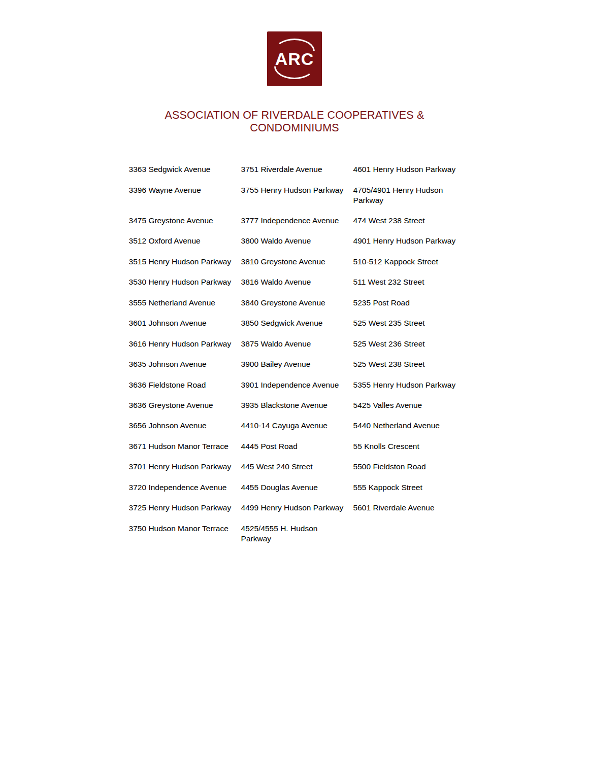ARC
ASSOCIATION OF RIVERDALE COOPERATIVES & CONDOMINIUMS
| 3363 Sedgwick Avenue | 3751 Riverdale Avenue | 4601 Henry Hudson Parkway |
| 3396 Wayne Avenue | 3755 Henry Hudson Parkway | 4705/4901 Henry Hudson Parkway |
| 3475 Greystone Avenue | 3777 Independence Avenue | 474 West 238 Street |
| 3512 Oxford Avenue | 3800 Waldo Avenue | 4901 Henry Hudson Parkway |
| 3515 Henry Hudson Parkway | 3810 Greystone Avenue | 510-512 Kappock Street |
| 3530 Henry Hudson Parkway | 3816 Waldo Avenue | 511 West 232 Street |
| 3555 Netherland Avenue | 3840 Greystone Avenue | 5235 Post Road |
| 3601 Johnson Avenue | 3850 Sedgwick Avenue | 525 West 235 Street |
| 3616 Henry Hudson Parkway | 3875 Waldo Avenue | 525 West 236 Street |
| 3635 Johnson Avenue | 3900 Bailey Avenue | 525 West 238 Street |
| 3636 Fieldstone Road | 3901 Independence Avenue | 5355 Henry Hudson Parkway |
| 3636 Greystone Avenue | 3935 Blackstone Avenue | 5425 Valles Avenue |
| 3656 Johnson Avenue | 4410-14 Cayuga Avenue | 5440 Netherland Avenue |
| 3671 Hudson Manor Terrace | 4445 Post Road | 55 Knolls Crescent |
| 3701 Henry Hudson Parkway | 445 West 240 Street | 5500 Fieldston Road |
| 3720 Independence Avenue | 4455 Douglas Avenue | 555 Kappock Street |
| 3725 Henry Hudson Parkway | 4499 Henry Hudson Parkway | 5601 Riverdale Avenue |
| 3750 Hudson Manor Terrace | 4525/4555 H. Hudson Parkway | |